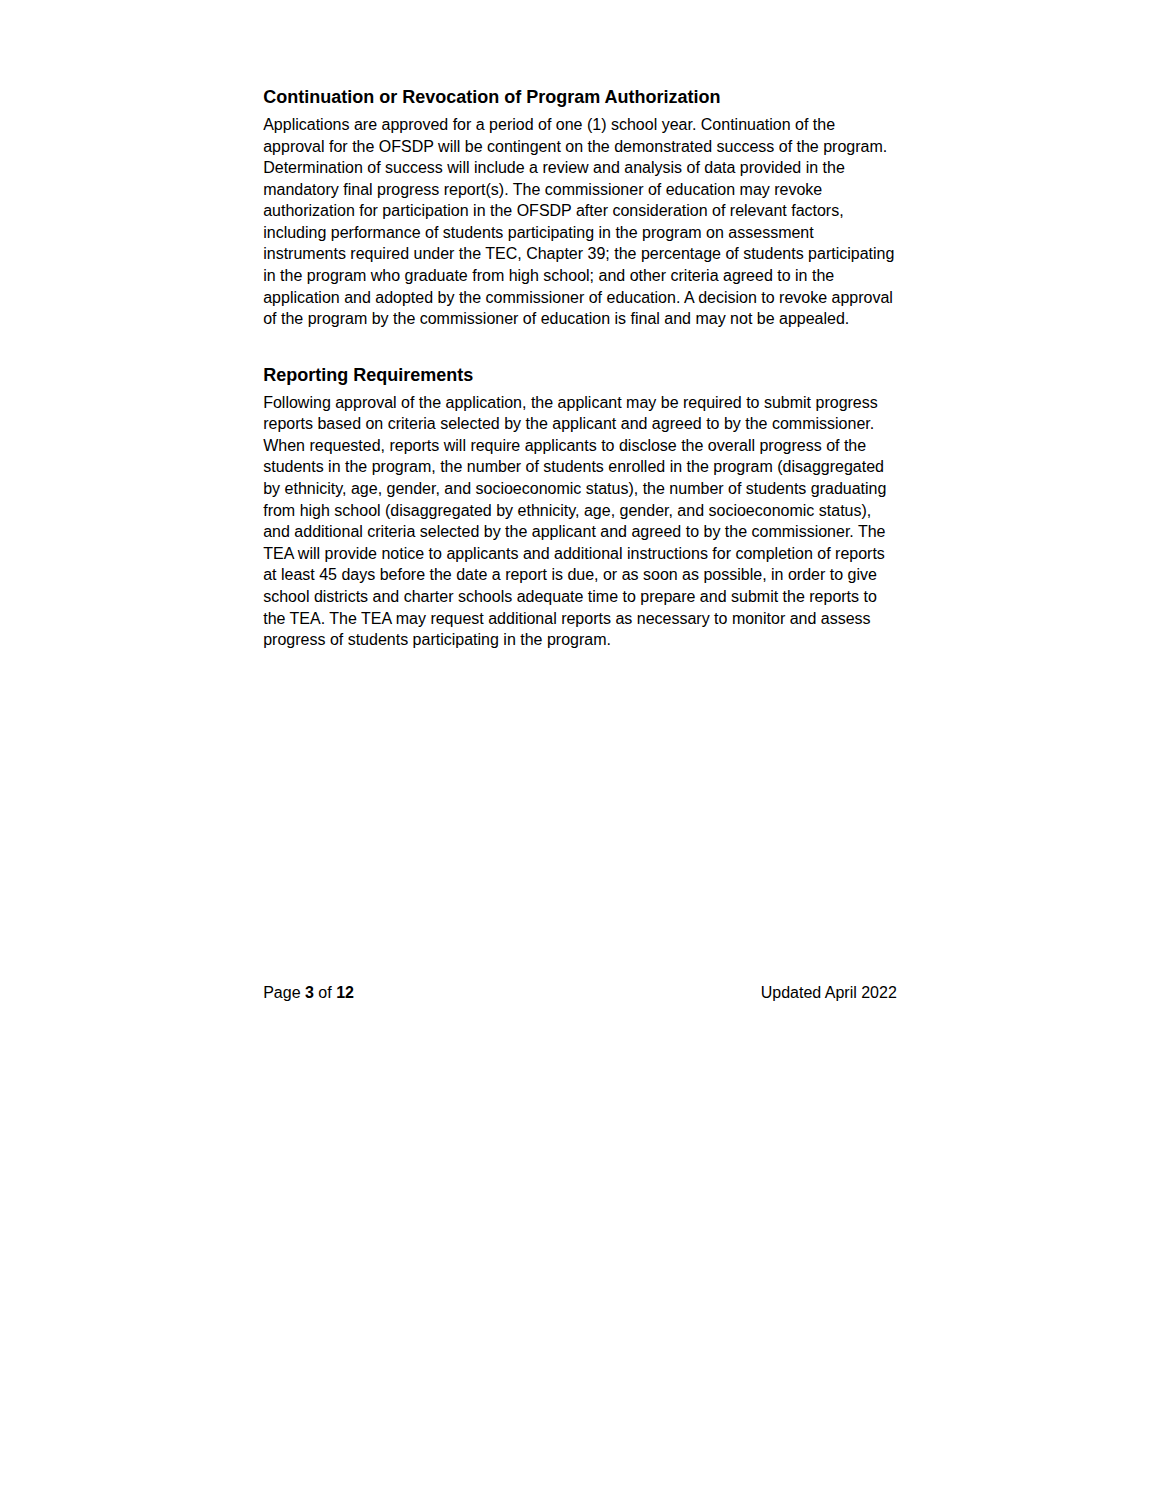Continuation or Revocation of Program Authorization
Applications are approved for a period of one (1) school year. Continuation of the approval for the OFSDP will be contingent on the demonstrated success of the program. Determination of success will include a review and analysis of data provided in the mandatory final progress report(s). The commissioner of education may revoke authorization for participation in the OFSDP after consideration of relevant factors, including performance of students participating in the program on assessment instruments required under the TEC, Chapter 39; the percentage of students participating in the program who graduate from high school; and other criteria agreed to in the application and adopted by the commissioner of education. A decision to revoke approval of the program by the commissioner of education is final and may not be appealed.
Reporting Requirements
Following approval of the application, the applicant may be required to submit progress reports based on criteria selected by the applicant and agreed to by the commissioner. When requested, reports will require applicants to disclose the overall progress of the students in the program, the number of students enrolled in the program (disaggregated by ethnicity, age, gender, and socioeconomic status), the number of students graduating from high school (disaggregated by ethnicity, age, gender, and socioeconomic status), and additional criteria selected by the applicant and agreed to by the commissioner. The TEA will provide notice to applicants and additional instructions for completion of reports at least 45 days before the date a report is due, or as soon as possible, in order to give school districts and charter schools adequate time to prepare and submit the reports to the TEA. The TEA may request additional reports as necessary to monitor and assess progress of students participating in the program.
Page 3 of 12
Updated April 2022